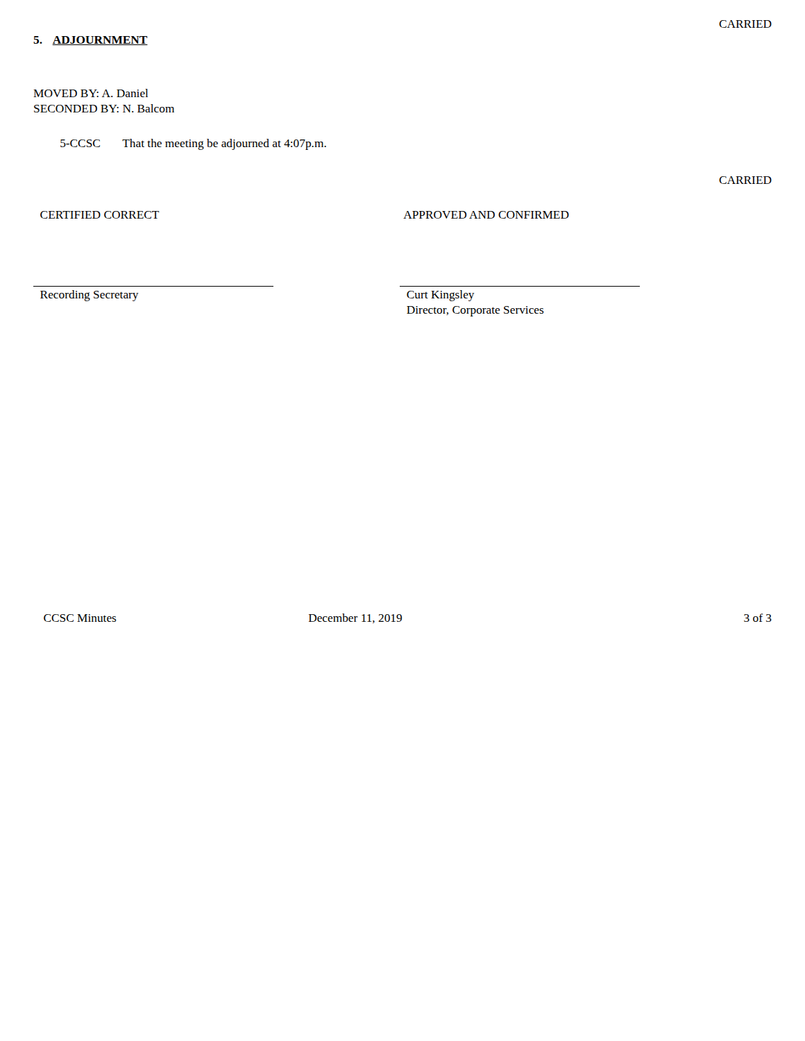CARRIED
5. ADJOURNMENT
MOVED BY: A. Daniel
SECONDED BY: N. Balcom
5-CCSC That the meeting be adjourned at 4:07p.m.
CARRIED
CERTIFIED CORRECT
APPROVED AND CONFIRMED
Recording Secretary
Curt Kingsley
Director, Corporate Services
CCSC Minutes
December 11, 2019
3 of 3